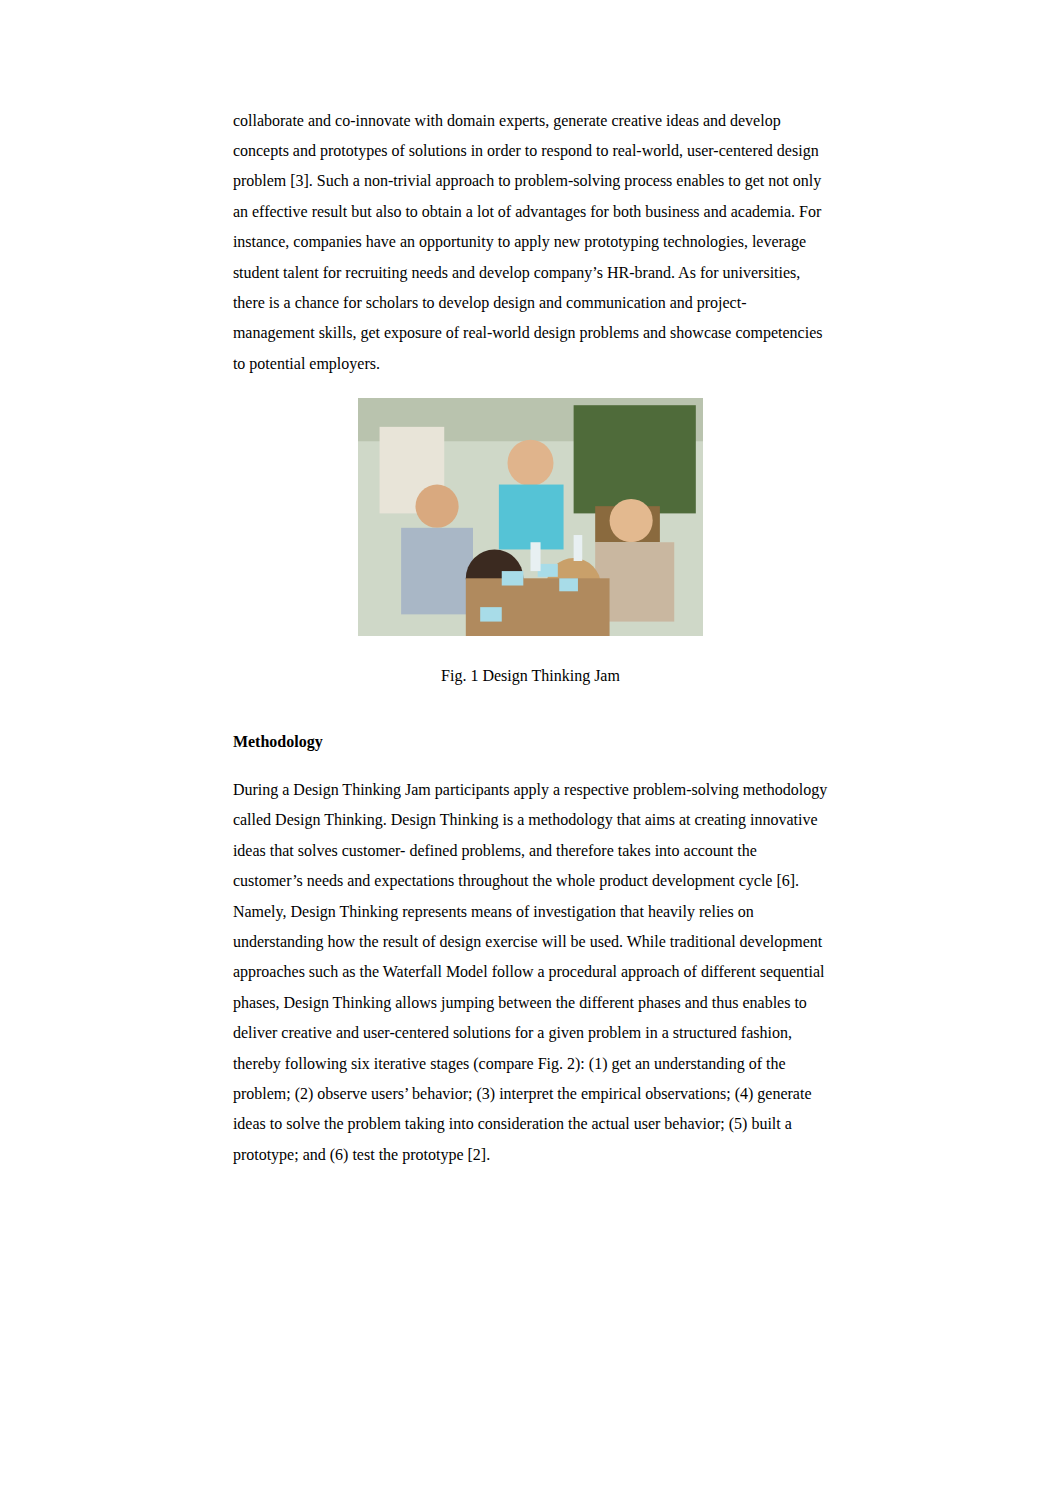collaborate and co-innovate with domain experts, generate creative ideas and develop concepts and prototypes of solutions in order to respond to real-world, user-centered design problem [3]. Such a non-trivial approach to problem-solving process enables to get not only an effective result but also to obtain a lot of advantages for both business and academia. For instance, companies have an opportunity to apply new prototyping technologies, leverage student talent for recruiting needs and develop company’s HR-brand. As for universities, there is a chance for scholars to develop design and communication and project-management skills, get exposure of real-world design problems and showcase competencies to potential employers.
Fig. 1 Design Thinking Jam
Methodology
During a Design Thinking Jam participants apply a respective problem-solving methodology called Design Thinking. Design Thinking is a methodology that aims at creating innovative ideas that solves customer- defined problems, and therefore takes into account the customer’s needs and expectations throughout the whole product development cycle [6]. Namely, Design Thinking represents means of investigation that heavily relies on understanding how the result of design exercise will be used. While traditional development approaches such as the Waterfall Model follow a procedural approach of different sequential phases, Design Thinking allows jumping between the different phases and thus enables to deliver creative and user-centered solutions for a given problem in a structured fashion, thereby following six iterative stages (compare Fig. 2): (1) get an understanding of the problem; (2) observe users’ behavior; (3) interpret the empirical observations; (4) generate ideas to solve the problem taking into consideration the actual user behavior; (5) built a prototype; and (6) test the prototype [2].